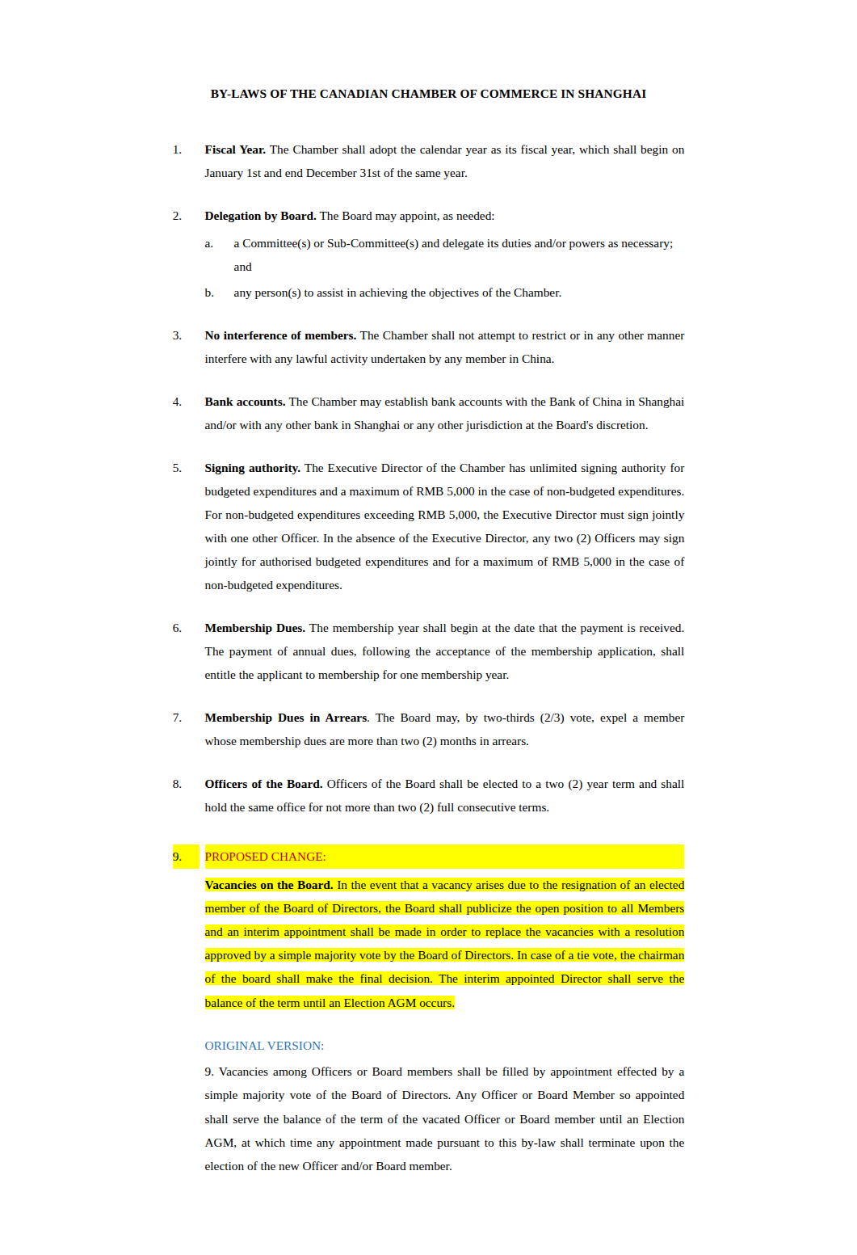BY-LAWS OF THE CANADIAN CHAMBER OF COMMERCE IN SHANGHAI
Fiscal Year. The Chamber shall adopt the calendar year as its fiscal year, which shall begin on January 1st and end December 31st of the same year.
Delegation by Board. The Board may appoint, as needed:
a Committee(s) or Sub-Committee(s) and delegate its duties and/or powers as necessary; and
any person(s) to assist in achieving the objectives of the Chamber.
No interference of members. The Chamber shall not attempt to restrict or in any other manner interfere with any lawful activity undertaken by any member in China.
Bank accounts. The Chamber may establish bank accounts with the Bank of China in Shanghai and/or with any other bank in Shanghai or any other jurisdiction at the Board's discretion.
Signing authority. The Executive Director of the Chamber has unlimited signing authority for budgeted expenditures and a maximum of RMB 5,000 in the case of non-budgeted expenditures. For non-budgeted expenditures exceeding RMB 5,000, the Executive Director must sign jointly with one other Officer. In the absence of the Executive Director, any two (2) Officers may sign jointly for authorised budgeted expenditures and for a maximum of RMB 5,000 in the case of non-budgeted expenditures.
Membership Dues. The membership year shall begin at the date that the payment is received. The payment of annual dues, following the acceptance of the membership application, shall entitle the applicant to membership for one membership year.
Membership Dues in Arrears. The Board may, by two-thirds (2/3) vote, expel a member whose membership dues are more than two (2) months in arrears.
Officers of the Board. Officers of the Board shall be elected to a two (2) year term and shall hold the same office for not more than two (2) full consecutive terms.
PROPOSED CHANGE: Vacancies on the Board. In the event that a vacancy arises due to the resignation of an elected member of the Board of Directors, the Board shall publicize the open position to all Members and an interim appointment shall be made in order to replace the vacancies with a resolution approved by a simple majority vote by the Board of Directors. In case of a tie vote, the chairman of the board shall make the final decision. The interim appointed Director shall serve the balance of the term until an Election AGM occurs.
ORIGINAL VERSION:
9. Vacancies among Officers or Board members shall be filled by appointment effected by a simple majority vote of the Board of Directors. Any Officer or Board Member so appointed shall serve the balance of the term of the vacated Officer or Board member until an Election AGM, at which time any appointment made pursuant to this by-law shall terminate upon the election of the new Officer and/or Board member.